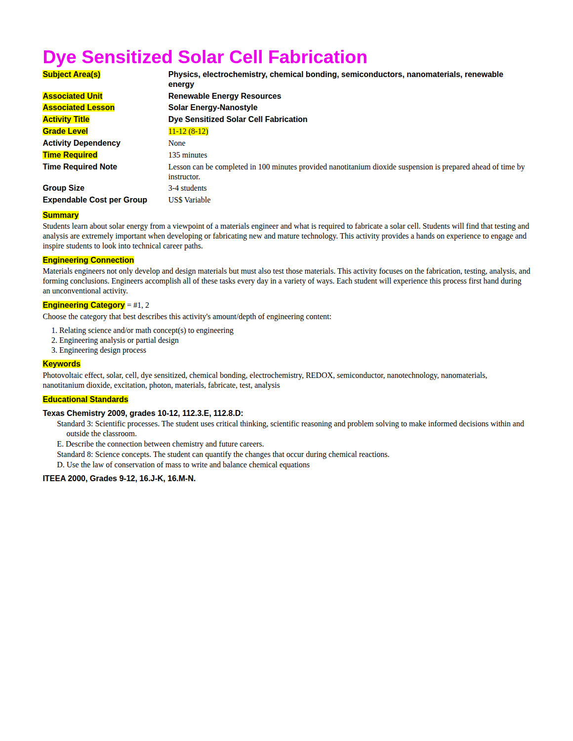Dye Sensitized Solar Cell Fabrication
| Subject Area(s) | Physics, electrochemistry, chemical bonding, semiconductors, nanomaterials, renewable energy |
| Associated Unit | Renewable Energy Resources |
| Associated Lesson | Solar Energy-Nanostyle |
| Activity Title | Dye Sensitized Solar Cell Fabrication |
| Grade Level | 11-12 (8-12) |
| Activity Dependency | None |
| Time Required | 135 minutes |
| Time Required Note | Lesson can be completed in 100 minutes provided nanotitanium dioxide suspension is prepared ahead of time by instructor. |
| Group Size | 3-4 students |
| Expendable Cost per Group | US$ Variable |
Summary
Students learn about solar energy from a viewpoint of a materials engineer and what is required to fabricate a solar cell. Students will find that testing and analysis are extremely important when developing or fabricating new and mature technology. This activity provides a hands on experience to engage and inspire students to look into technical career paths.
Engineering Connection
Materials engineers not only develop and design materials but must also test those materials. This activity focuses on the fabrication, testing, analysis, and forming conclusions. Engineers accomplish all of these tasks every day in a variety of ways. Each student will experience this process first hand during an unconventional activity.
Engineering Category = #1, 2
Choose the category that best describes this activity's amount/depth of engineering content:
Relating science and/or math concept(s) to engineering
Engineering analysis or partial design
Engineering design process
Keywords
Photovoltaic effect, solar, cell, dye sensitized, chemical bonding, electrochemistry, REDOX, semiconductor, nanotechnology, nanomaterials, nanotitanium dioxide, excitation, photon, materials, fabricate, test, analysis
Educational Standards
Texas Chemistry 2009, grades 10-12, 112.3.E, 112.8.D:
Standard 3: Scientific processes. The student uses critical thinking, scientific reasoning and problem solving to make informed decisions within and outside the classroom.
E. Describe the connection between chemistry and future careers.
Standard 8: Science concepts. The student can quantify the changes that occur during chemical reactions.
D. Use the law of conservation of mass to write and balance chemical equations
ITEEA 2000, Grades 9-12, 16.J-K, 16.M-N.